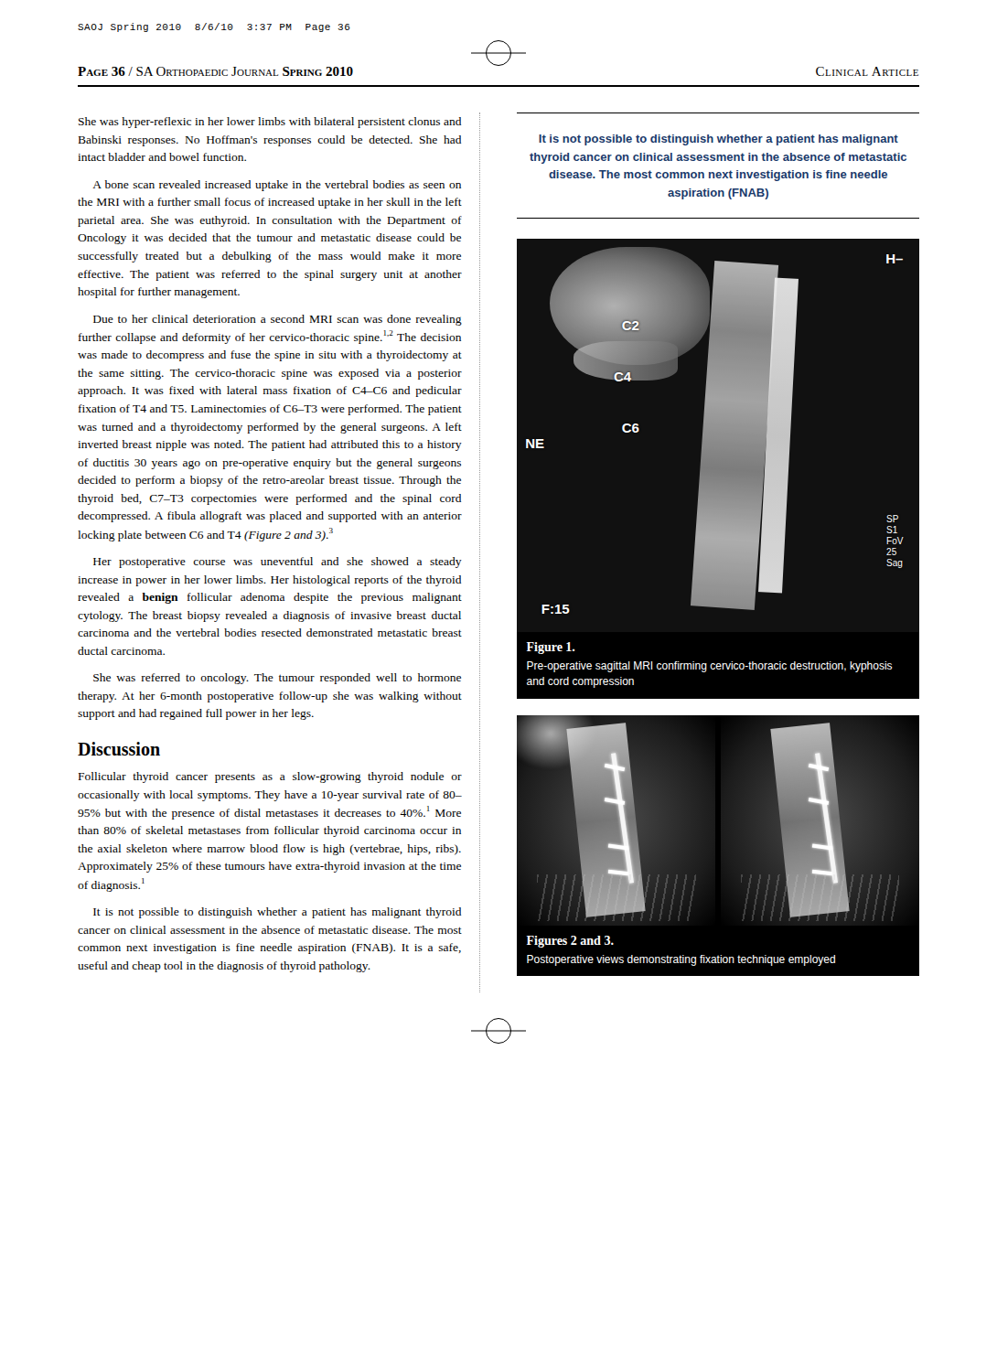SAOJ Spring 2010 8/6/10 3:37 PM Page 36
Page 36 / SA Orthopaedic Journal Spring 2010
Clinical Article
She was hyper-reflexic in her lower limbs with bilateral persistent clonus and Babinski responses. No Hoffman's responses could be detected. She had intact bladder and bowel function.
A bone scan revealed increased uptake in the vertebral bodies as seen on the MRI with a further small focus of increased uptake in her skull in the left parietal area. She was euthyroid. In consultation with the Department of Oncology it was decided that the tumour and metastatic disease could be successfully treated but a debulking of the mass would make it more effective. The patient was referred to the spinal surgery unit at another hospital for further management.
Due to her clinical deterioration a second MRI scan was done revealing further collapse and deformity of her cervico-thoracic spine.1,2 The decision was made to decompress and fuse the spine in situ with a thyroidectomy at the same sitting. The cervico-thoracic spine was exposed via a posterior approach. It was fixed with lateral mass fixation of C4–C6 and pedicular fixation of T4 and T5. Laminectomies of C6–T3 were performed. The patient was turned and a thyroidectomy performed by the general surgeons. A left inverted breast nipple was noted. The patient had attributed this to a history of ductitis 30 years ago on pre-operative enquiry but the general surgeons decided to perform a biopsy of the retro-areolar breast tissue. Through the thyroid bed, C7–T3 corpectomies were performed and the spinal cord decompressed. A fibula allograft was placed and supported with an anterior locking plate between C6 and T4 (Figure 2 and 3).3
Her postoperative course was uneventful and she showed a steady increase in power in her lower limbs. Her histological reports of the thyroid revealed a benign follicular adenoma despite the previous malignant cytology. The breast biopsy revealed a diagnosis of invasive breast ductal carcinoma and the vertebral bodies resected demonstrated metastatic breast ductal carcinoma.
She was referred to oncology. The tumour responded well to hormone therapy. At her 6-month postoperative follow-up she was walking without support and had regained full power in her legs.
Discussion
Follicular thyroid cancer presents as a slow-growing thyroid nodule or occasionally with local symptoms. They have a 10-year survival rate of 80–95% but with the presence of distal metastases it decreases to 40%.1 More than 80% of skeletal metastases from follicular thyroid carcinoma occur in the axial skeleton where marrow blood flow is high (vertebrae, hips, ribs). Approximately 25% of these tumours have extra-thyroid invasion at the time of diagnosis.1
It is not possible to distinguish whether a patient has malignant thyroid cancer on clinical assessment in the absence of metastatic disease. The most common next investigation is fine needle aspiration (FNAB). It is a safe, useful and cheap tool in the diagnosis of thyroid pathology.
It is not possible to distinguish whether a patient has malignant thyroid cancer on clinical assessment in the absence of metastatic disease. The most common next investigation is fine needle aspiration (FNAB)
H–
C2
C4
C6
NE
F:15
SP
S1
FoV
25
Sag
Figure 1. Pre-operative sagittal MRI confirming cervico-thoracic destruction, kyphosis and cord compression
Figures 2 and 3. Postoperative views demonstrating fixation technique employed